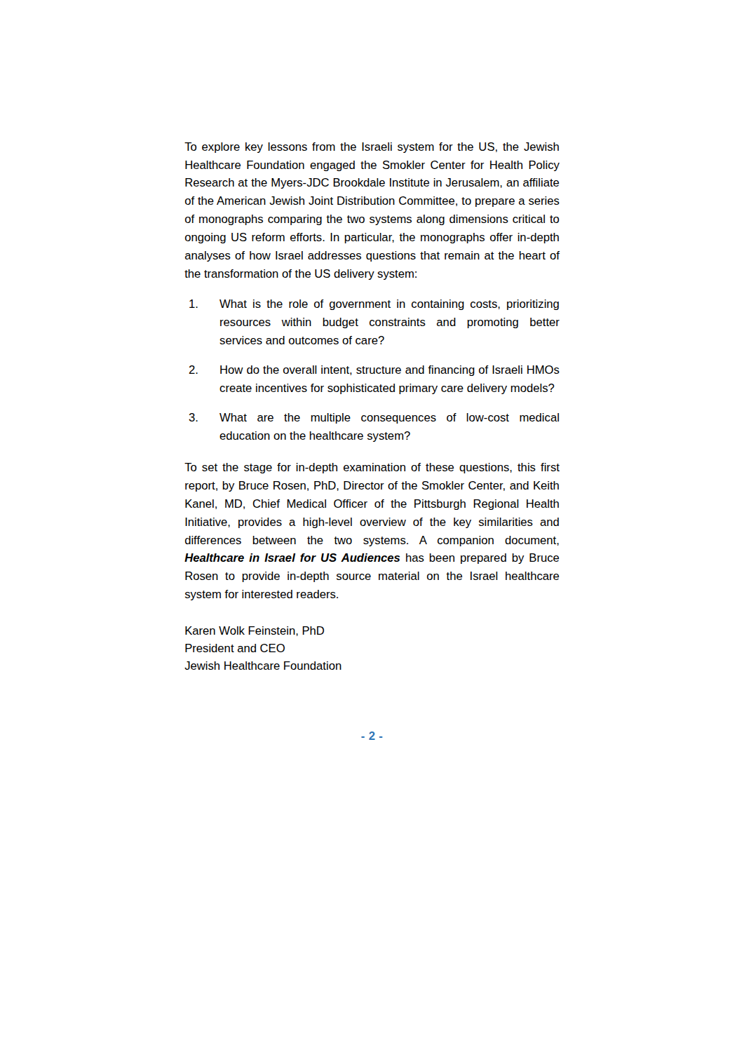To explore key lessons from the Israeli system for the US, the Jewish Healthcare Foundation engaged the Smokler Center for Health Policy Research at the Myers-JDC Brookdale Institute in Jerusalem, an affiliate of the American Jewish Joint Distribution Committee, to prepare a series of monographs comparing the two systems along dimensions critical to ongoing US reform efforts. In particular, the monographs offer in-depth analyses of how Israel addresses questions that remain at the heart of the transformation of the US delivery system:
What is the role of government in containing costs, prioritizing resources within budget constraints and promoting better services and outcomes of care?
How do the overall intent, structure and financing of Israeli HMOs create incentives for sophisticated primary care delivery models?
What are the multiple consequences of low-cost medical education on the healthcare system?
To set the stage for in-depth examination of these questions, this first report, by Bruce Rosen, PhD, Director of the Smokler Center, and Keith Kanel, MD, Chief Medical Officer of the Pittsburgh Regional Health Initiative, provides a high-level overview of the key similarities and differences between the two systems. A companion document, Healthcare in Israel for US Audiences has been prepared by Bruce Rosen to provide in-depth source material on the Israel healthcare system for interested readers.
Karen Wolk Feinstein, PhD
President and CEO
Jewish Healthcare Foundation
- 2 -